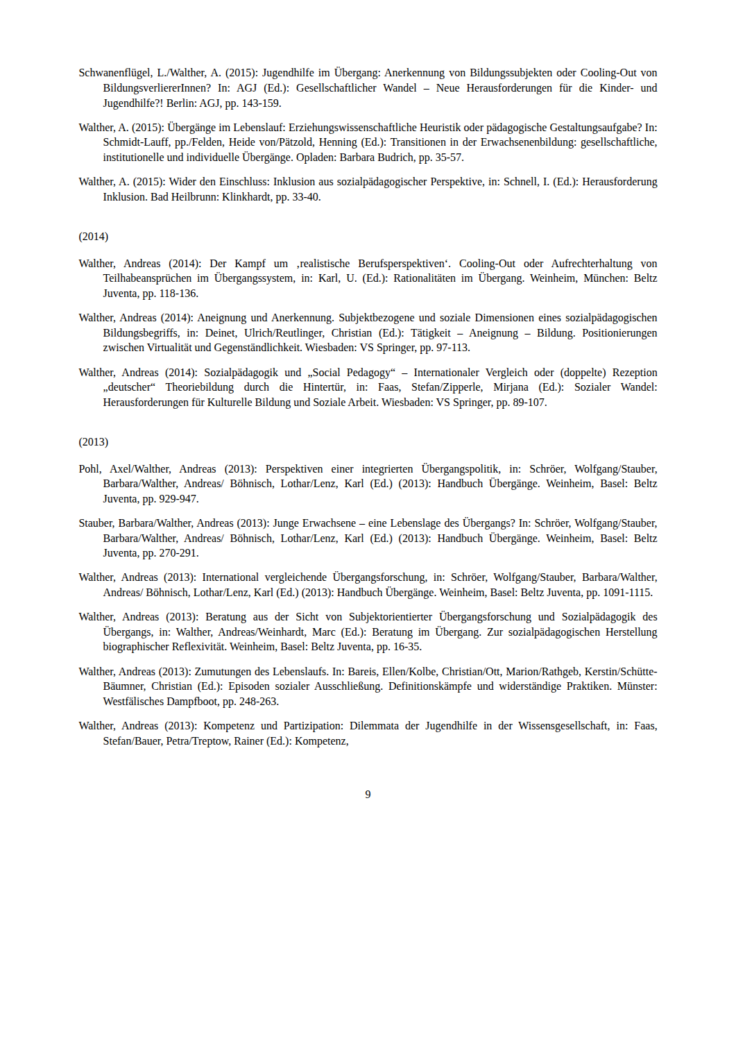Schwanenflügel, L./Walther, A. (2015): Jugendhilfe im Übergang: Anerkennung von Bildungssubjekten oder Cooling-Out von BildungsverliererInnen? In: AGJ (Ed.): Gesellschaftlicher Wandel – Neue Herausforderungen für die Kinder- und Jugendhilfe?! Berlin: AGJ, pp. 143-159.
Walther, A. (2015): Übergänge im Lebenslauf: Erziehungswissenschaftliche Heuristik oder pädagogische Gestaltungsaufgabe? In: Schmidt-Lauff, pp./Felden, Heide von/Pätzold, Henning (Ed.): Transitionen in der Erwachsenenbildung: gesellschaftliche, institutionelle und individuelle Übergänge. Opladen: Barbara Budrich, pp. 35-57.
Walther, A. (2015): Wider den Einschluss: Inklusion aus sozialpädagogischer Perspektive, in: Schnell, I. (Ed.): Herausforderung Inklusion. Bad Heilbrunn: Klinkhardt, pp. 33-40.
(2014)
Walther, Andreas (2014): Der Kampf um ‚realistische Berufsperspektiven‘. Cooling-Out oder Aufrechterhaltung von Teilhabeansprüchen im Übergangssystem, in: Karl, U. (Ed.): Rationalitäten im Übergang. Weinheim, München: Beltz Juventa, pp. 118-136.
Walther, Andreas (2014): Aneignung und Anerkennung. Subjektbezogene und soziale Dimensionen eines sozialpädagogischen Bildungsbegriffs, in: Deinet, Ulrich/Reutlinger, Christian (Ed.): Tätigkeit – Aneignung – Bildung. Positionierungen zwischen Virtualität und Gegenständlichkeit. Wiesbaden: VS Springer, pp. 97-113.
Walther, Andreas (2014): Sozialpädagogik und „Social Pedagogy“ – Internationaler Vergleich oder (doppelte) Rezeption „deutscher“ Theoriebildung durch die Hintertür, in: Faas, Stefan/Zipperle, Mirjana (Ed.): Sozialer Wandel: Herausforderungen für Kulturelle Bildung und Soziale Arbeit. Wiesbaden: VS Springer, pp. 89-107.
(2013)
Pohl, Axel/Walther, Andreas (2013): Perspektiven einer integrierten Übergangspolitik, in: Schröer, Wolfgang/Stauber, Barbara/Walther, Andreas/ Böhnisch, Lothar/Lenz, Karl (Ed.) (2013): Handbuch Übergänge. Weinheim, Basel: Beltz Juventa, pp. 929-947.
Stauber, Barbara/Walther, Andreas (2013): Junge Erwachsene – eine Lebenslage des Übergangs? In: Schröer, Wolfgang/Stauber, Barbara/Walther, Andreas/ Böhnisch, Lothar/Lenz, Karl (Ed.) (2013): Handbuch Übergänge. Weinheim, Basel: Beltz Juventa, pp. 270-291.
Walther, Andreas (2013): International vergleichende Übergangsforschung, in: Schröer, Wolfgang/Stauber, Barbara/Walther, Andreas/ Böhnisch, Lothar/Lenz, Karl (Ed.) (2013): Handbuch Übergänge. Weinheim, Basel: Beltz Juventa, pp. 1091-1115.
Walther, Andreas (2013): Beratung aus der Sicht von Subjektorientierter Übergangsforschung und Sozialpädagogik des Übergangs, in: Walther, Andreas/Weinhardt, Marc (Ed.): Beratung im Übergang. Zur sozialpädagogischen Herstellung biographischer Reflexivität. Weinheim, Basel: Beltz Juventa, pp. 16-35.
Walther, Andreas (2013): Zumutungen des Lebenslaufs. In: Bareis, Ellen/Kolbe, Christian/Ott, Marion/Rathgeb, Kerstin/Schütte-Bäumner, Christian (Ed.): Episoden sozialer Ausschließung. Definitionskämpfe und widerständige Praktiken. Münster: Westfälisches Dampfboot, pp. 248-263.
Walther, Andreas (2013): Kompetenz und Partizipation: Dilemmata der Jugendhilfe in der Wissensgesellschaft, in: Faas, Stefan/Bauer, Petra/Treptow, Rainer (Ed.): Kompetenz,
9